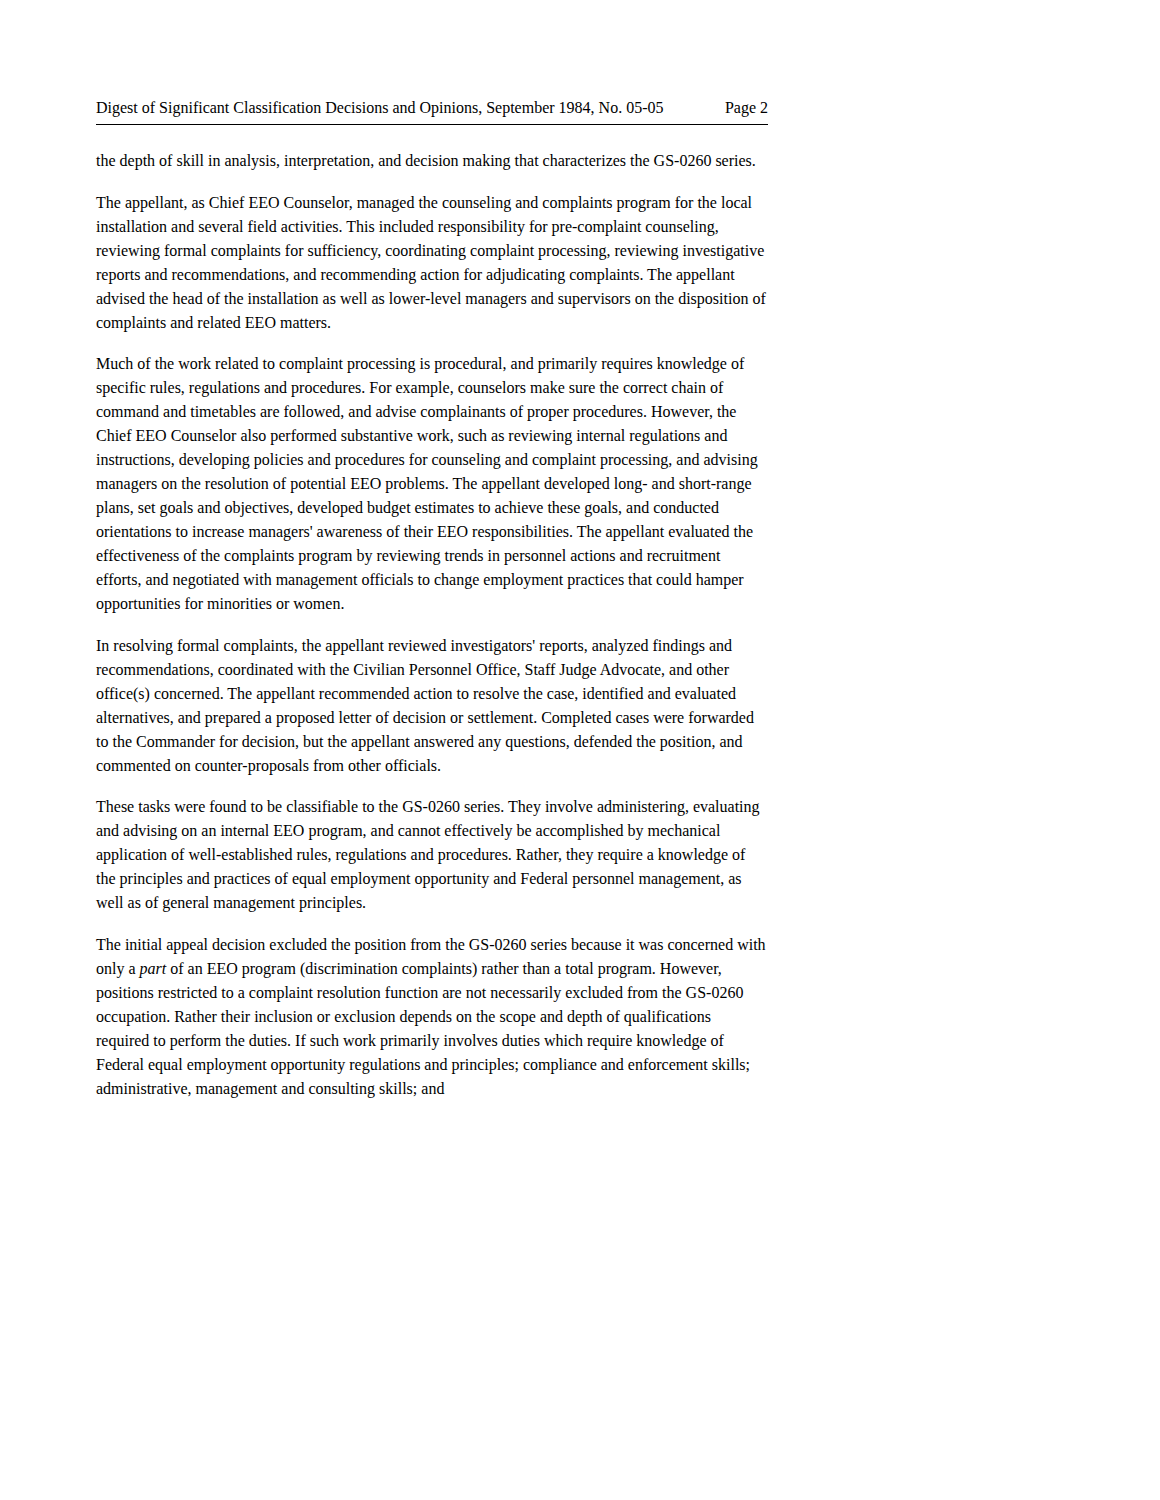Digest of Significant Classification Decisions and Opinions, September 1984, No. 05-05 Page 2
the depth of skill in analysis, interpretation, and decision making that characterizes the GS-0260 series.
The appellant, as Chief EEO Counselor, managed the counseling and complaints program for the local installation and several field activities. This included responsibility for pre-complaint counseling, reviewing formal complaints for sufficiency, coordinating complaint processing, reviewing investigative reports and recommendations, and recommending action for adjudicating complaints. The appellant advised the head of the installation as well as lower-level managers and supervisors on the disposition of complaints and related EEO matters.
Much of the work related to complaint processing is procedural, and primarily requires knowledge of specific rules, regulations and procedures. For example, counselors make sure the correct chain of command and timetables are followed, and advise complainants of proper procedures. However, the Chief EEO Counselor also performed substantive work, such as reviewing internal regulations and instructions, developing policies and procedures for counseling and complaint processing, and advising managers on the resolution of potential EEO problems. The appellant developed long- and short-range plans, set goals and objectives, developed budget estimates to achieve these goals, and conducted orientations to increase managers' awareness of their EEO responsibilities. The appellant evaluated the effectiveness of the complaints program by reviewing trends in personnel actions and recruitment efforts, and negotiated with management officials to change employment practices that could hamper opportunities for minorities or women.
In resolving formal complaints, the appellant reviewed investigators' reports, analyzed findings and recommendations, coordinated with the Civilian Personnel Office, Staff Judge Advocate, and other office(s) concerned. The appellant recommended action to resolve the case, identified and evaluated alternatives, and prepared a proposed letter of decision or settlement. Completed cases were forwarded to the Commander for decision, but the appellant answered any questions, defended the position, and commented on counter-proposals from other officials.
These tasks were found to be classifiable to the GS-0260 series. They involve administering, evaluating and advising on an internal EEO program, and cannot effectively be accomplished by mechanical application of well-established rules, regulations and procedures. Rather, they require a knowledge of the principles and practices of equal employment opportunity and Federal personnel management, as well as of general management principles.
The initial appeal decision excluded the position from the GS-0260 series because it was concerned with only a part of an EEO program (discrimination complaints) rather than a total program. However, positions restricted to a complaint resolution function are not necessarily excluded from the GS-0260 occupation. Rather their inclusion or exclusion depends on the scope and depth of qualifications required to perform the duties. If such work primarily involves duties which require knowledge of Federal equal employment opportunity regulations and principles; compliance and enforcement skills; administrative, management and consulting skills; and